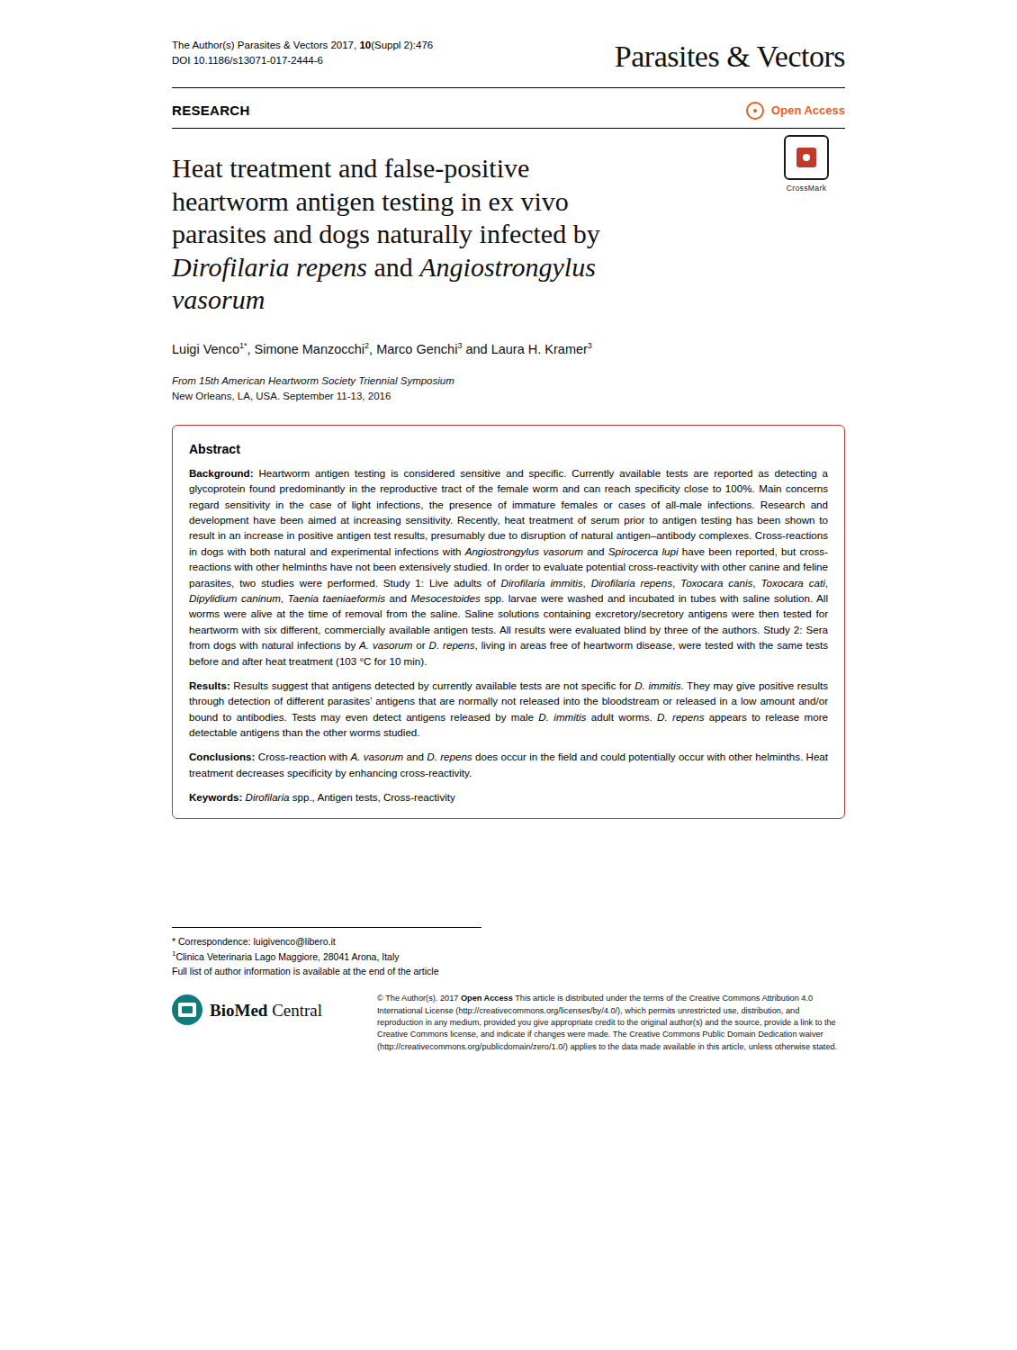The Author(s) Parasites & Vectors 2017, 10(Suppl 2):476
DOI 10.1186/s13071-017-2444-6
Parasites & Vectors
RESEARCH
Open Access
CrossMark
Heat treatment and false-positive
heartworm antigen testing in ex vivo
parasites and dogs naturally infected by
Dirofilaria repens and Angiostrongylus
vasorum
Luigi Venco1*, Simone Manzocchi2, Marco Genchi3 and Laura H. Kramer3
From 15th American Heartworm Society Triennial Symposium
New Orleans, LA, USA. September 11-13, 2016
Abstract
Background: Heartworm antigen testing is considered sensitive and specific. Currently available tests are reported as detecting a glycoprotein found predominantly in the reproductive tract of the female worm and can reach specificity close to 100%. Main concerns regard sensitivity in the case of light infections, the presence of immature females or cases of all-male infections. Research and development have been aimed at increasing sensitivity. Recently, heat treatment of serum prior to antigen testing has been shown to result in an increase in positive antigen test results, presumably due to disruption of natural antigen–antibody complexes. Cross-reactions in dogs with both natural and experimental infections with Angiostrongylus vasorum and Spirocerca lupi have been reported, but cross-reactions with other helminths have not been extensively studied. In order to evaluate potential cross-reactivity with other canine and feline parasites, two studies were performed. Study 1: Live adults of Dirofilaria immitis, Dirofilaria repens, Toxocara canis, Toxocara cati, Dipylidium caninum, Taenia taeniaeformis and Mesocestoides spp. larvae were washed and incubated in tubes with saline solution. All worms were alive at the time of removal from the saline. Saline solutions containing excretory/secretory antigens were then tested for heartworm with six different, commercially available antigen tests. All results were evaluated blind by three of the authors. Study 2: Sera from dogs with natural infections by A. vasorum or D. repens, living in areas free of heartworm disease, were tested with the same tests before and after heat treatment (103 °C for 10 min).
Results: Results suggest that antigens detected by currently available tests are not specific for D. immitis. They may give positive results through detection of different parasites’ antigens that are normally not released into the bloodstream or released in a low amount and/or bound to antibodies. Tests may even detect antigens released by male D. immitis adult worms. D. repens appears to release more detectable antigens than the other worms studied.
Conclusions: Cross-reaction with A. vasorum and D. repens does occur in the field and could potentially occur with other helminths. Heat treatment decreases specificity by enhancing cross-reactivity.
Keywords: Dirofilaria spp., Antigen tests, Cross-reactivity
* Correspondence: luigivenco@libero.it
1Clinica Veterinaria Lago Maggiore, 28041 Arona, Italy
Full list of author information is available at the end of the article
BioMed Central
© The Author(s). 2017 Open Access This article is distributed under the terms of the Creative Commons Attribution 4.0 International License (http://creativecommons.org/licenses/by/4.0/), which permits unrestricted use, distribution, and reproduction in any medium, provided you give appropriate credit to the original author(s) and the source, provide a link to the Creative Commons license, and indicate if changes were made. The Creative Commons Public Domain Dedication waiver (http://creativecommons.org/publicdomain/zero/1.0/) applies to the data made available in this article, unless otherwise stated.